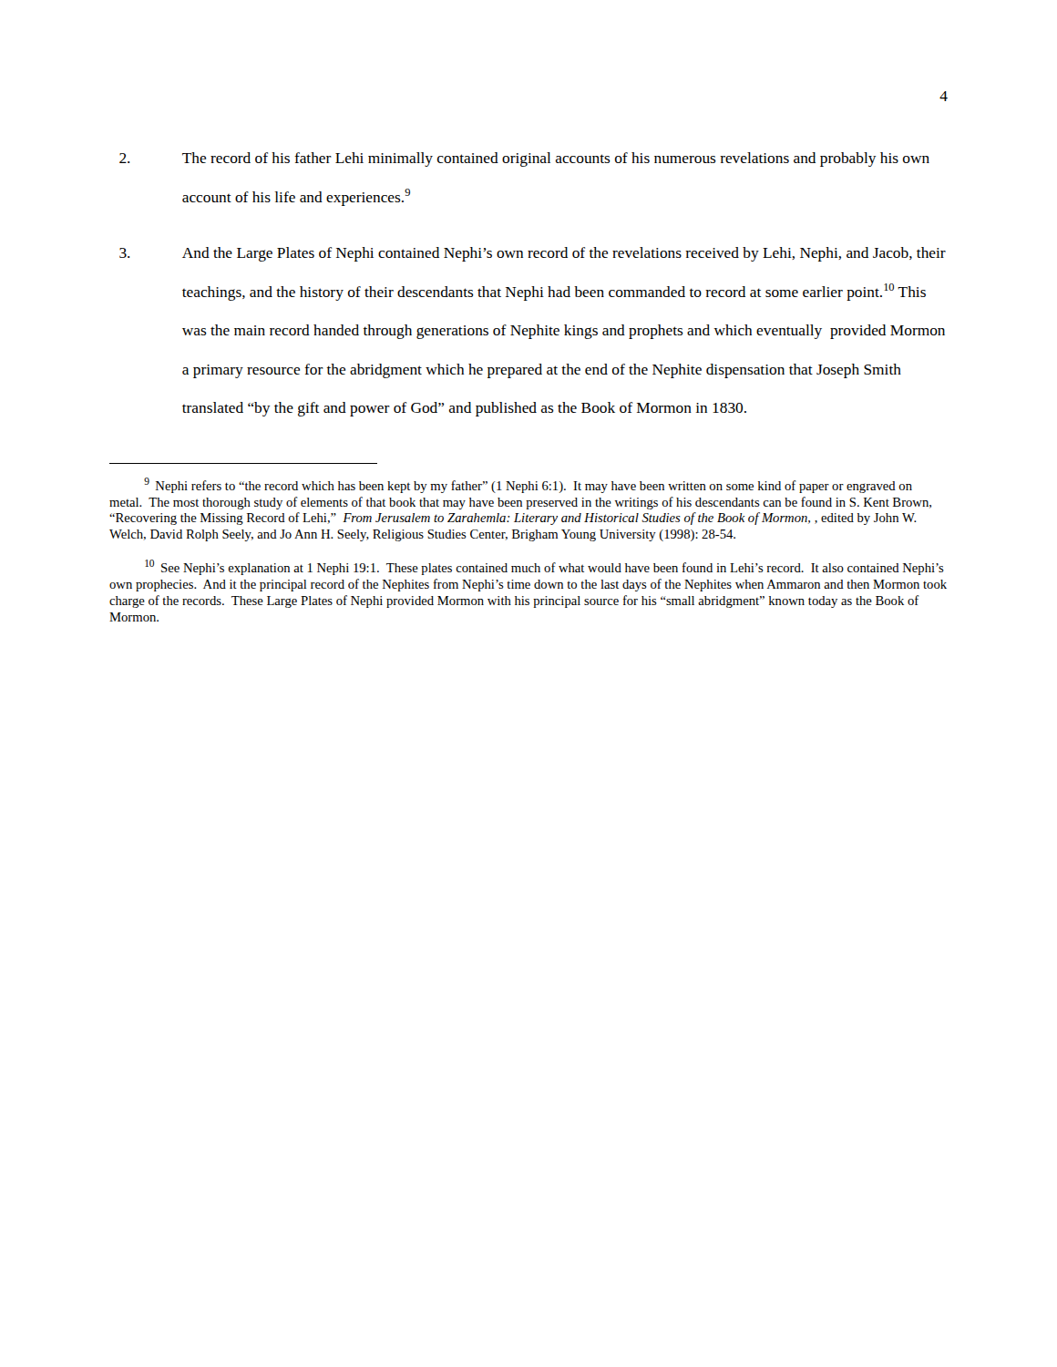4
2. The record of his father Lehi minimally contained original accounts of his numerous revelations and probably his own account of his life and experiences.9
3. And the Large Plates of Nephi contained Nephi’s own record of the revelations received by Lehi, Nephi, and Jacob, their teachings, and the history of their descendants that Nephi had been commanded to record at some earlier point.10 This was the main record handed through generations of Nephite kings and prophets and which eventually provided Mormon a primary resource for the abridgment which he prepared at the end of the Nephite dispensation that Joseph Smith translated “by the gift and power of God” and published as the Book of Mormon in 1830.
9 Nephi refers to “the record which has been kept by my father” (1 Nephi 6:1). It may have been written on some kind of paper or engraved on metal. The most thorough study of elements of that book that may have been preserved in the writings of his descendants can be found in S. Kent Brown, “Recovering the Missing Record of Lehi,” From Jerusalem to Zarahemla: Literary and Historical Studies of the Book of Mormon, , edited by John W. Welch, David Rolph Seely, and Jo Ann H. Seely, Religious Studies Center, Brigham Young University (1998): 28-54.
10 See Nephi’s explanation at 1 Nephi 19:1. These plates contained much of what would have been found in Lehi’s record. It also contained Nephi’s own prophecies. And it the principal record of the Nephites from Nephi’s time down to the last days of the Nephites when Ammaron and then Mormon took charge of the records. These Large Plates of Nephi provided Mormon with his principal source for his “small abridgment” known today as the Book of Mormon.